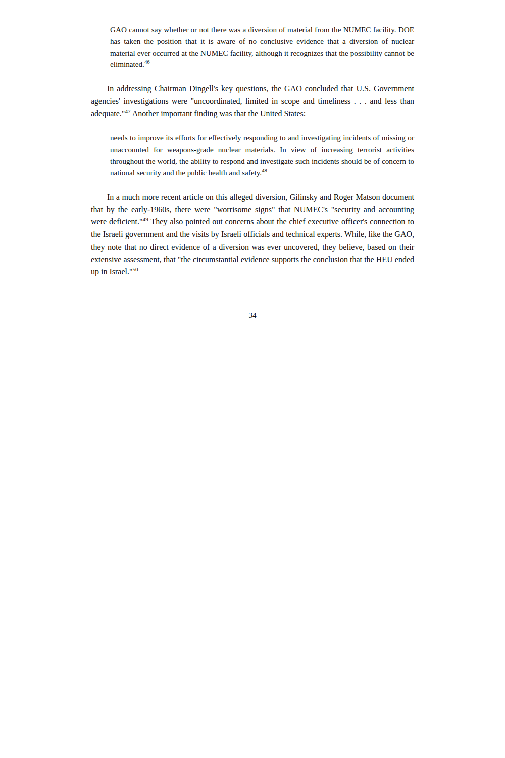GAO cannot say whether or not there was a diversion of material from the NUMEC facility. DOE has taken the position that it is aware of no conclusive evidence that a diversion of nuclear material ever occurred at the NUMEC facility, although it recognizes that the possibility cannot be eliminated.46
In addressing Chairman Dingell's key questions, the GAO concluded that U.S. Government agencies' investigations were "uncoordinated, limited in scope and timeliness . . . and less than adequate."47 Another important finding was that the United States:
needs to improve its efforts for effectively responding to and investigating incidents of missing or unaccounted for weapons-grade nuclear materials. In view of increasing terrorist activities throughout the world, the ability to respond and investigate such incidents should be of concern to national security and the public health and safety.48
In a much more recent article on this alleged diversion, Gilinsky and Roger Matson document that by the early-1960s, there were "worrisome signs" that NUMEC's "security and accounting were deficient."49 They also pointed out concerns about the chief executive officer's connection to the Israeli government and the visits by Israeli officials and technical experts. While, like the GAO, they note that no direct evidence of a diversion was ever uncovered, they believe, based on their extensive assessment, that "the circumstantial evidence supports the conclusion that the HEU ended up in Israel."50
34